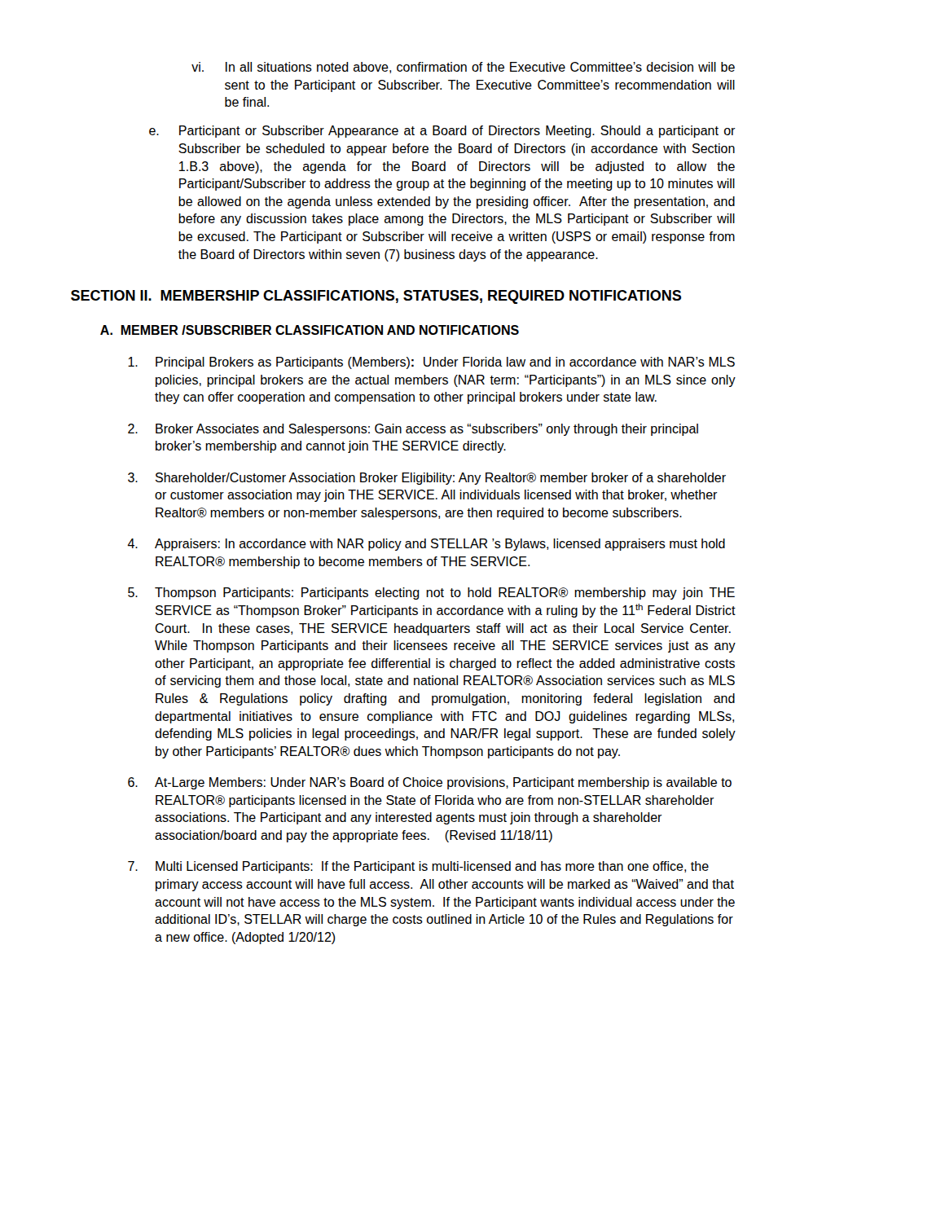vi.
In all situations noted above, confirmation of the Executive Committee’s decision will be sent to the Participant or Subscriber. The Executive Committee’s recommendation will be final.
e.
Participant or Subscriber Appearance at a Board of Directors Meeting. Should a participant or Subscriber be scheduled to appear before the Board of Directors (in accordance with Section 1.B.3 above), the agenda for the Board of Directors will be adjusted to allow the Participant/Subscriber to address the group at the beginning of the meeting up to 10 minutes will be allowed on the agenda unless extended by the presiding officer. After the presentation, and before any discussion takes place among the Directors, the MLS Participant or Subscriber will be excused. The Participant or Subscriber will receive a written (USPS or email) response from the Board of Directors within seven (7) business days of the appearance.
SECTION II. MEMBERSHIP CLASSIFICATIONS, STATUSES, REQUIRED NOTIFICATIONS
A. MEMBER /SUBSCRIBER CLASSIFICATION AND NOTIFICATIONS
1. Principal Brokers as Participants (Members): Under Florida law and in accordance with NAR’s MLS policies, principal brokers are the actual members (NAR term: “Participants”) in an MLS since only they can offer cooperation and compensation to other principal brokers under state law.
2. Broker Associates and Salespersons: Gain access as “subscribers” only through their principal broker’s membership and cannot join THE SERVICE directly.
3. Shareholder/Customer Association Broker Eligibility: Any Realtor® member broker of a shareholder or customer association may join THE SERVICE. All individuals licensed with that broker, whether Realtor® members or non-member salespersons, are then required to become subscribers.
4. Appraisers: In accordance with NAR policy and STELLAR ’s Bylaws, licensed appraisers must hold REALTOR® membership to become members of THE SERVICE.
5. Thompson Participants: Participants electing not to hold REALTOR® membership may join THE SERVICE as “Thompson Broker” Participants in accordance with a ruling by the 11th Federal District Court. In these cases, THE SERVICE headquarters staff will act as their Local Service Center. While Thompson Participants and their licensees receive all THE SERVICE services just as any other Participant, an appropriate fee differential is charged to reflect the added administrative costs of servicing them and those local, state and national REALTOR® Association services such as MLS Rules & Regulations policy drafting and promulgation, monitoring federal legislation and departmental initiatives to ensure compliance with FTC and DOJ guidelines regarding MLSs, defending MLS policies in legal proceedings, and NAR/FR legal support. These are funded solely by other Participants’ REALTOR® dues which Thompson participants do not pay.
6. At-Large Members: Under NAR’s Board of Choice provisions, Participant membership is available to REALTOR® participants licensed in the State of Florida who are from non-STELLAR shareholder associations. The Participant and any interested agents must join through a shareholder association/board and pay the appropriate fees. (Revised 11/18/11)
7. Multi Licensed Participants: If the Participant is multi-licensed and has more than one office, the primary access account will have full access. All other accounts will be marked as “Waived” and that account will not have access to the MLS system. If the Participant wants individual access under the additional ID’s, STELLAR will charge the costs outlined in Article 10 of the Rules and Regulations for a new office. (Adopted 1/20/12)